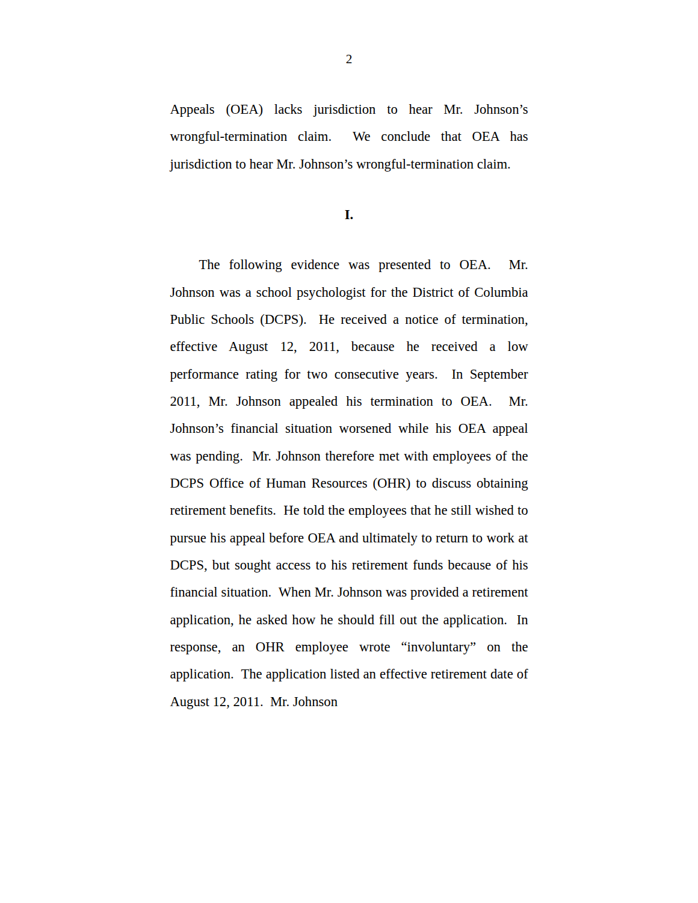2
Appeals (OEA) lacks jurisdiction to hear Mr. Johnson’s wrongful-termination claim. We conclude that OEA has jurisdiction to hear Mr. Johnson’s wrongful-termination claim.
I.
The following evidence was presented to OEA. Mr. Johnson was a school psychologist for the District of Columbia Public Schools (DCPS). He received a notice of termination, effective August 12, 2011, because he received a low performance rating for two consecutive years. In September 2011, Mr. Johnson appealed his termination to OEA. Mr. Johnson’s financial situation worsened while his OEA appeal was pending. Mr. Johnson therefore met with employees of the DCPS Office of Human Resources (OHR) to discuss obtaining retirement benefits. He told the employees that he still wished to pursue his appeal before OEA and ultimately to return to work at DCPS, but sought access to his retirement funds because of his financial situation. When Mr. Johnson was provided a retirement application, he asked how he should fill out the application. In response, an OHR employee wrote “involuntary” on the application. The application listed an effective retirement date of August 12, 2011. Mr. Johnson